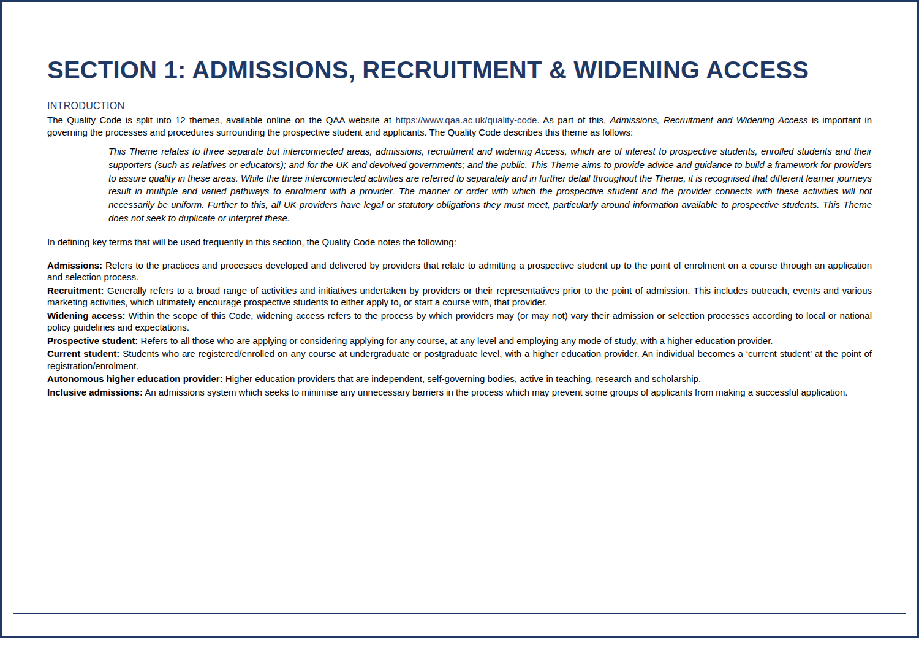SECTION 1: ADMISSIONS, RECRUITMENT & WIDENING ACCESS
INTRODUCTION
The Quality Code is split into 12 themes, available online on the QAA website at https://www.qaa.ac.uk/quality-code. As part of this, Admissions, Recruitment and Widening Access is important in governing the processes and procedures surrounding the prospective student and applicants. The Quality Code describes this theme as follows:
This Theme relates to three separate but interconnected areas, admissions, recruitment and widening Access, which are of interest to prospective students, enrolled students and their supporters (such as relatives or educators); and for the UK and devolved governments; and the public. This Theme aims to provide advice and guidance to build a framework for providers to assure quality in these areas. While the three interconnected activities are referred to separately and in further detail throughout the Theme, it is recognised that different learner journeys result in multiple and varied pathways to enrolment with a provider. The manner or order with which the prospective student and the provider connects with these activities will not necessarily be uniform. Further to this, all UK providers have legal or statutory obligations they must meet, particularly around information available to prospective students. This Theme does not seek to duplicate or interpret these.
In defining key terms that will be used frequently in this section, the Quality Code notes the following:
Admissions: Refers to the practices and processes developed and delivered by providers that relate to admitting a prospective student up to the point of enrolment on a course through an application and selection process.
Recruitment: Generally refers to a broad range of activities and initiatives undertaken by providers or their representatives prior to the point of admission. This includes outreach, events and various marketing activities, which ultimately encourage prospective students to either apply to, or start a course with, that provider.
Widening access: Within the scope of this Code, widening access refers to the process by which providers may (or may not) vary their admission or selection processes according to local or national policy guidelines and expectations.
Prospective student: Refers to all those who are applying or considering applying for any course, at any level and employing any mode of study, with a higher education provider.
Current student: Students who are registered/enrolled on any course at undergraduate or postgraduate level, with a higher education provider. An individual becomes a ‘current student’ at the point of registration/enrolment.
Autonomous higher education provider: Higher education providers that are independent, self-governing bodies, active in teaching, research and scholarship.
Inclusive admissions: An admissions system which seeks to minimise any unnecessary barriers in the process which may prevent some groups of applicants from making a successful application.